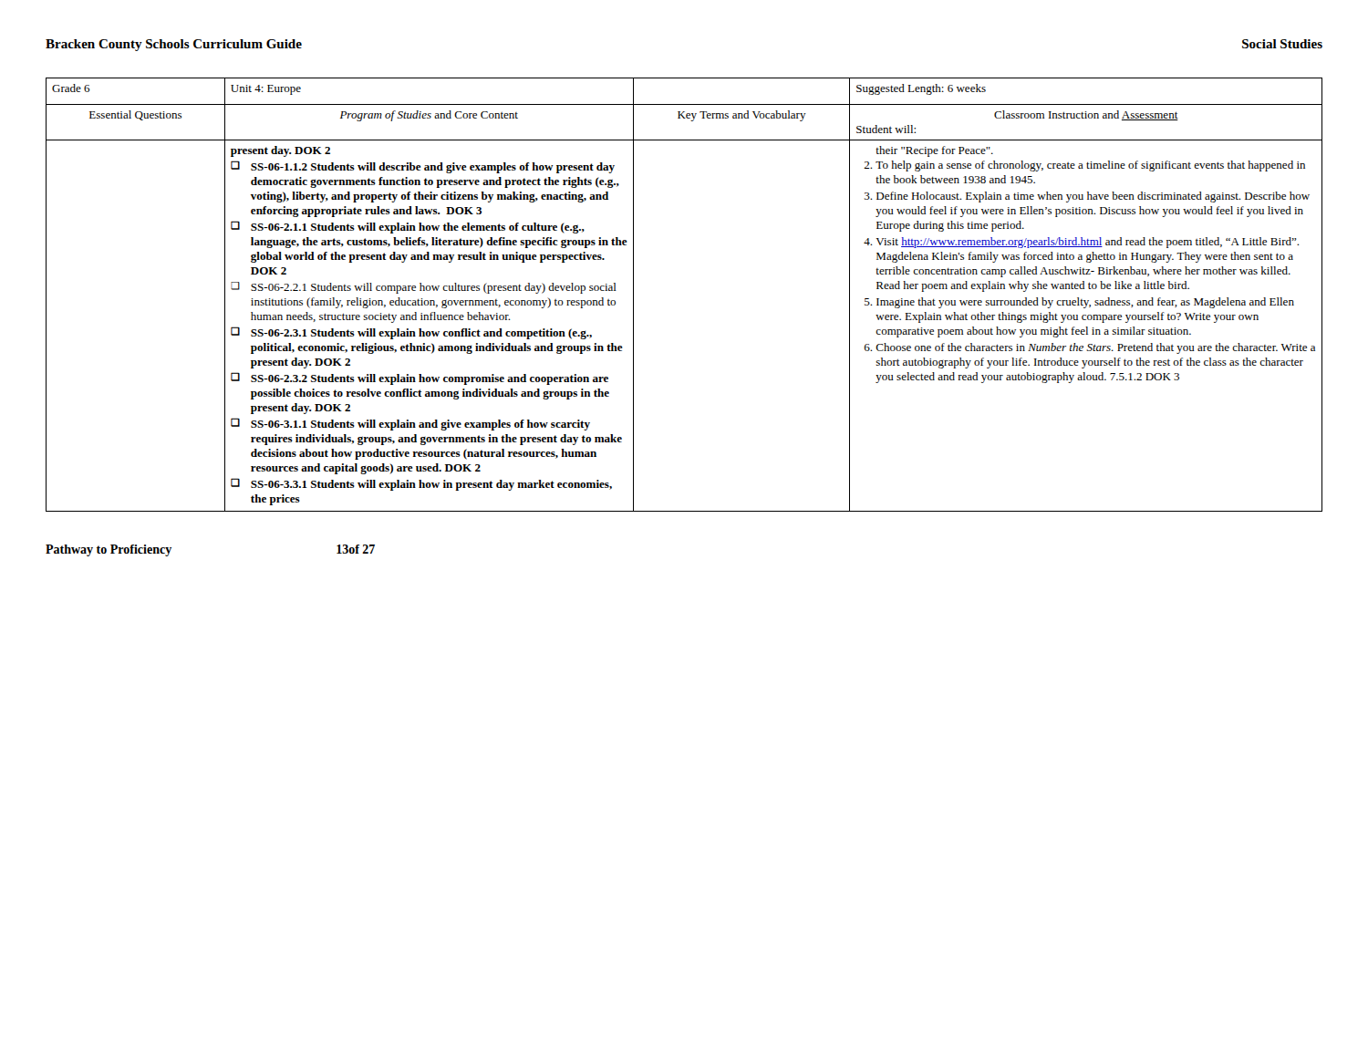Bracken County Schools Curriculum Guide
Social Studies
| Grade 6 | Unit 4: Europe | | Suggested Length: 6 weeks |
| Essential Questions | Program of Studies and Core Content | Key Terms and Vocabulary | Classroom Instruction and Assessment Student will: |
| | present day. DOK 2 SS-06-1.1.2 Students will describe and give examples of how present day democratic governments function to preserve and protect the rights (e.g., voting), liberty, and property of their citizens by making, enacting, and enforcing appropriate rules and laws. DOK 3 SS-06-2.1.1 Students will explain how the elements of culture (e.g., language, the arts, customs, beliefs, literature) define specific groups in the global world of the present day and may result in unique perspectives. DOK 2 SS-06-2.2.1 Students will compare how cultures (present day) develop social institutions (family, religion, education, government, economy) to respond to human needs, structure society and influence behavior. SS-06-2.3.1 Students will explain how conflict and competition (e.g., political, economic, religious, ethnic) among individuals and groups in the present day. DOK 2 SS-06-2.3.2 Students will explain how compromise and cooperation are possible choices to resolve conflict among individuals and groups in the present day. DOK 2 SS-06-3.1.1 Students will explain and give examples of how scarcity requires individuals, groups, and governments in the present day to make decisions about how productive resources (natural resources, human resources and capital goods) are used. DOK 2 SS-06-3.3.1 Students will explain how in present day market economies, the prices | | their "Recipe for Peace". To help gain a sense of chronology, create a timeline of significant events that happened in the book between 1938 and 1945. Define Holocaust. Explain a time when you have been discriminated against. Describe how you would feel if you were in Ellen’s position. Discuss how you would feel if you lived in Europe during this time period. Visit http://www.remember.org/pearls/bird.html and read the poem titled, “A Little Bird”. Magdelena Klein's family was forced into a ghetto in Hungary. They were then sent to a terrible concentration camp called Auschwitz- Birkenbau, where her mother was killed. Read her poem and explain why she wanted to be like a little bird. Imagine that you were surrounded by cruelty, sadness, and fear, as Magdelena and Ellen were. Explain what other things might you compare yourself to? Write your own comparative poem about how you might feel in a similar situation. Choose one of the characters in Number the Stars. Pretend that you are the character. Write a short autobiography of your life. Introduce yourself to the rest of the class as the character you selected and read your autobiography aloud. 7.5.1.2 DOK 3 |
Pathway to Proficiency
13of 27